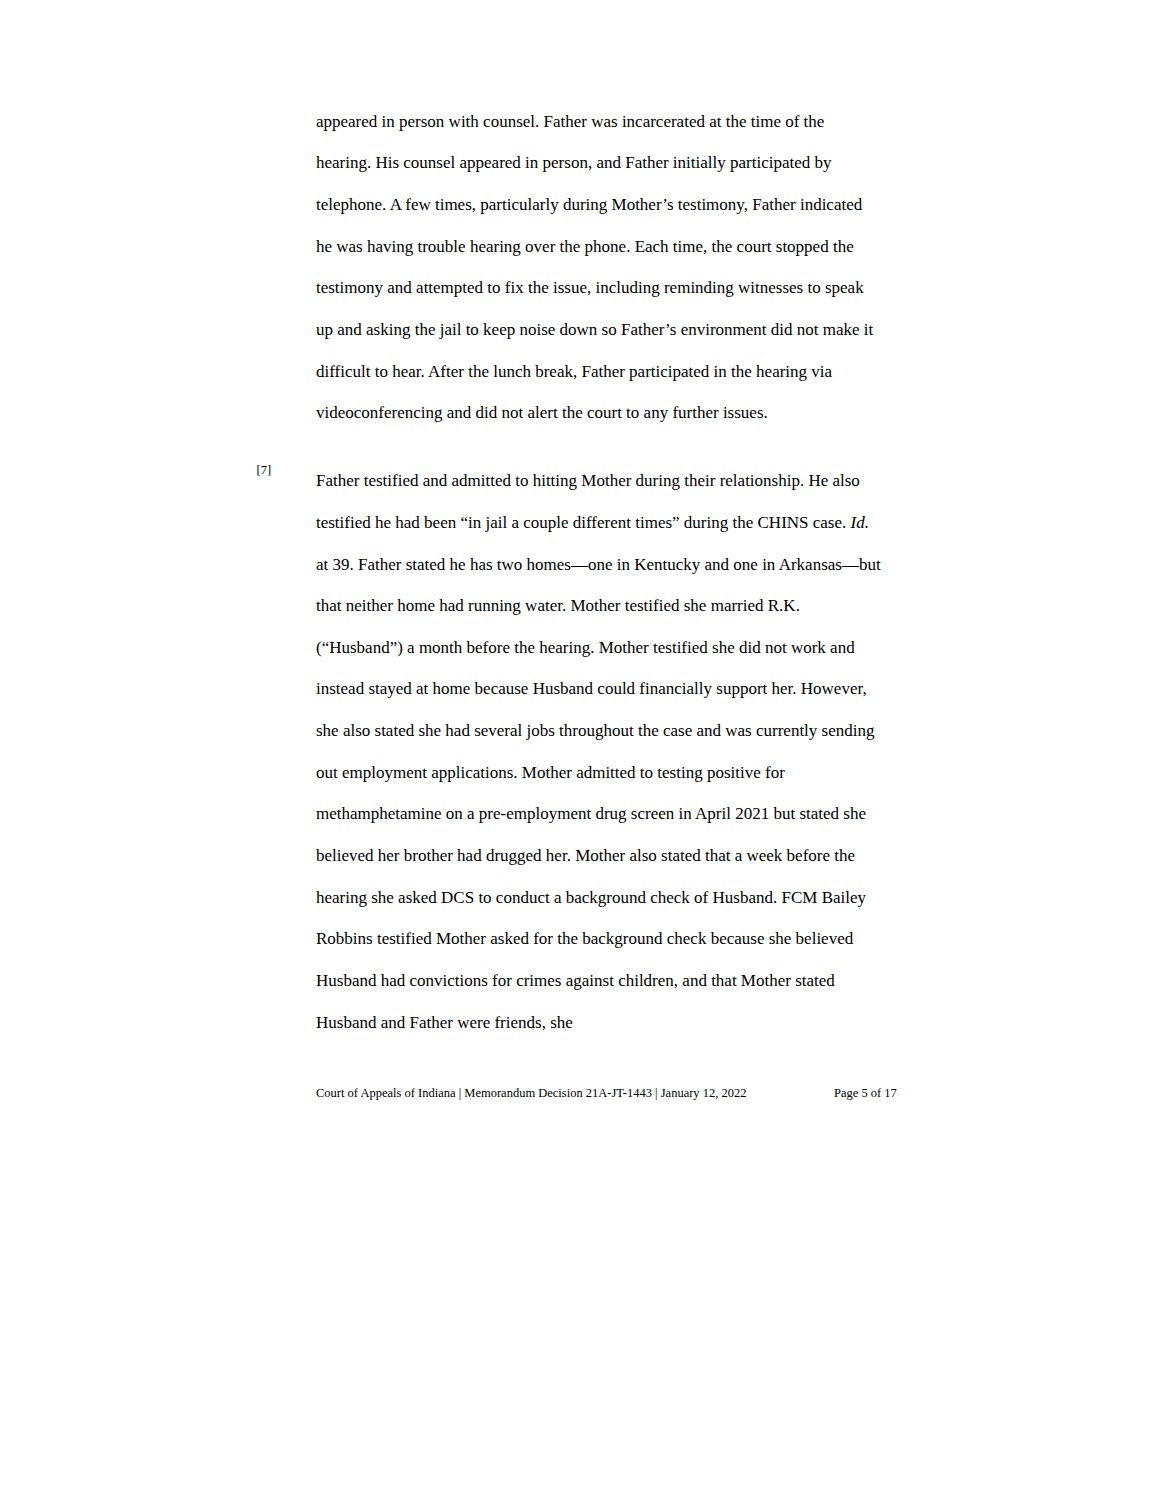appeared in person with counsel. Father was incarcerated at the time of the hearing. His counsel appeared in person, and Father initially participated by telephone. A few times, particularly during Mother’s testimony, Father indicated he was having trouble hearing over the phone. Each time, the court stopped the testimony and attempted to fix the issue, including reminding witnesses to speak up and asking the jail to keep noise down so Father’s environment did not make it difficult to hear. After the lunch break, Father participated in the hearing via videoconferencing and did not alert the court to any further issues.
[7]
Father testified and admitted to hitting Mother during their relationship. He also testified he had been “in jail a couple different times” during the CHINS case. Id. at 39. Father stated he has two homes—one in Kentucky and one in Arkansas—but that neither home had running water. Mother testified she married R.K. (“Husband”) a month before the hearing. Mother testified she did not work and instead stayed at home because Husband could financially support her. However, she also stated she had several jobs throughout the case and was currently sending out employment applications. Mother admitted to testing positive for methamphetamine on a pre-employment drug screen in April 2021 but stated she believed her brother had drugged her. Mother also stated that a week before the hearing she asked DCS to conduct a background check of Husband. FCM Bailey Robbins testified Mother asked for the background check because she believed Husband had convictions for crimes against children, and that Mother stated Husband and Father were friends, she
Court of Appeals of Indiana | Memorandum Decision 21A-JT-1443 | January 12, 2022 Page 5 of 17